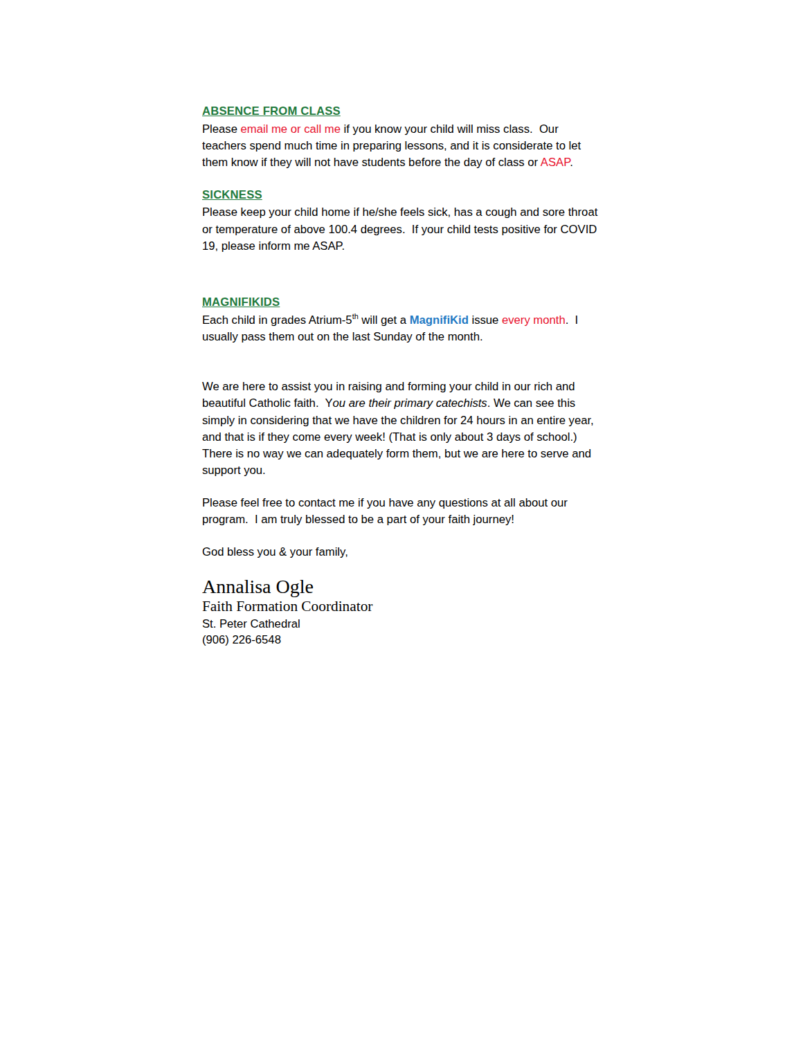ABSENCE FROM CLASS
Please email me or call me if you know your child will miss class. Our teachers spend much time in preparing lessons, and it is considerate to let them know if they will not have students before the day of class or ASAP.
SICKNESS
Please keep your child home if he/she feels sick, has a cough and sore throat or temperature of above 100.4 degrees. If your child tests positive for COVID 19, please inform me ASAP.
MAGNIFIKIDS
Each child in grades Atrium-5th will get a MagnifiKid issue every month. I usually pass them out on the last Sunday of the month.
We are here to assist you in raising and forming your child in our rich and beautiful Catholic faith. You are their primary catechists. We can see this simply in considering that we have the children for 24 hours in an entire year, and that is if they come every week! (That is only about 3 days of school.) There is no way we can adequately form them, but we are here to serve and support you.
Please feel free to contact me if you have any questions at all about our program. I am truly blessed to be a part of your faith journey!
God bless you & your family,
Annalisa Ogle
Faith Formation Coordinator
St. Peter Cathedral
(906) 226-6548